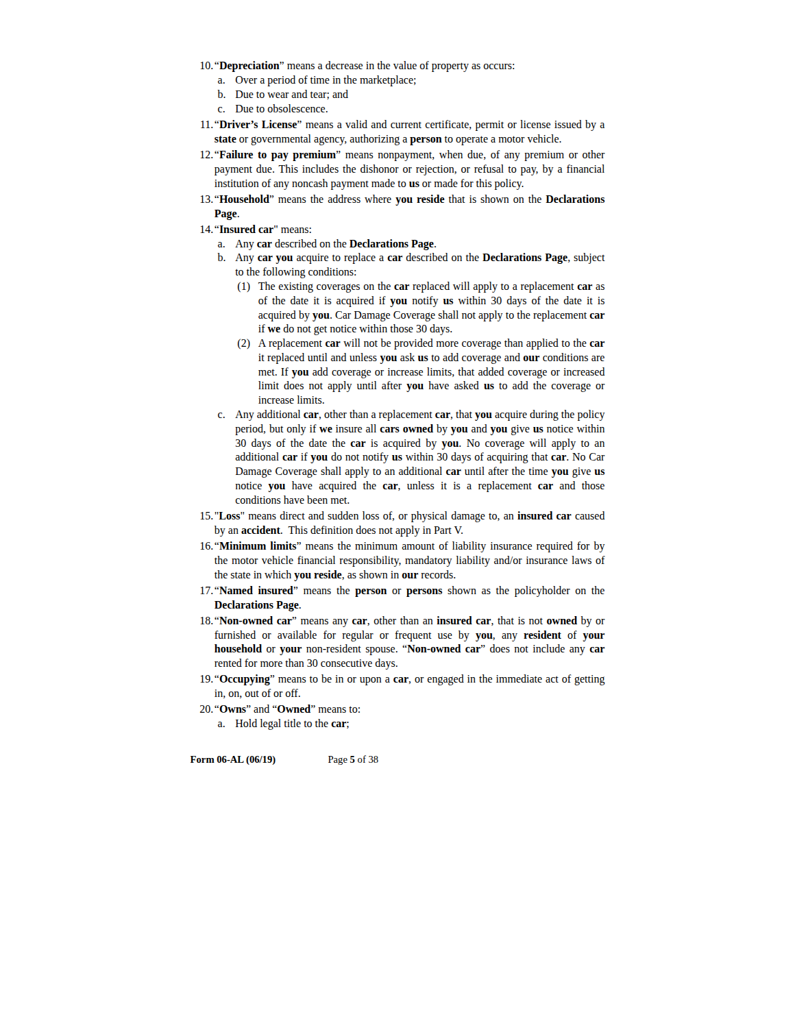“Depreciation” means a decrease in the value of property as occurs:
Over a period of time in the marketplace;
Due to wear and tear; and
Due to obsolescence.
“Driver’s License” means a valid and current certificate, permit or license issued by a state or governmental agency, authorizing a person to operate a motor vehicle.
“Failure to pay premium” means nonpayment, when due, of any premium or other payment due. This includes the dishonor or rejection, or refusal to pay, by a financial institution of any noncash payment made to us or made for this policy.
“Household” means the address where you reside that is shown on the Declarations Page.
“Insured car" means:
Any car described on the Declarations Page.
Any car you acquire to replace a car described on the Declarations Page, subject to the following conditions:
The existing coverages on the car replaced will apply to a replacement car as of the date it is acquired if you notify us within 30 days of the date it is acquired by you. Car Damage Coverage shall not apply to the replacement car if we do not get notice within those 30 days.
A replacement car will not be provided more coverage than applied to the car it replaced until and unless you ask us to add coverage and our conditions are met. If you add coverage or increase limits, that added coverage or increased limit does not apply until after you have asked us to add the coverage or increase limits.
Any additional car, other than a replacement car, that you acquire during the policy period, but only if we insure all cars owned by you and you give us notice within 30 days of the date the car is acquired by you. No coverage will apply to an additional car if you do not notify us within 30 days of acquiring that car. No Car Damage Coverage shall apply to an additional car until after the time you give us notice you have acquired the car, unless it is a replacement car and those conditions have been met.
"Loss" means direct and sudden loss of, or physical damage to, an insured car caused by an accident. This definition does not apply in Part V.
“Minimum limits” means the minimum amount of liability insurance required for by the motor vehicle financial responsibility, mandatory liability and/or insurance laws of the state in which you reside, as shown in our records.
“Named insured” means the person or persons shown as the policyholder on the Declarations Page.
“Non-owned car” means any car, other than an insured car, that is not owned by or furnished or available for regular or frequent use by you, any resident of your household or your non-resident spouse. “Non-owned car” does not include any car rented for more than 30 consecutive days.
“Occupying” means to be in or upon a car, or engaged in the immediate act of getting in, on, out of or off.
“Owns” and “Owned” means to:
Hold legal title to the car;
Form 06-AL (06/19) Page 5 of 38